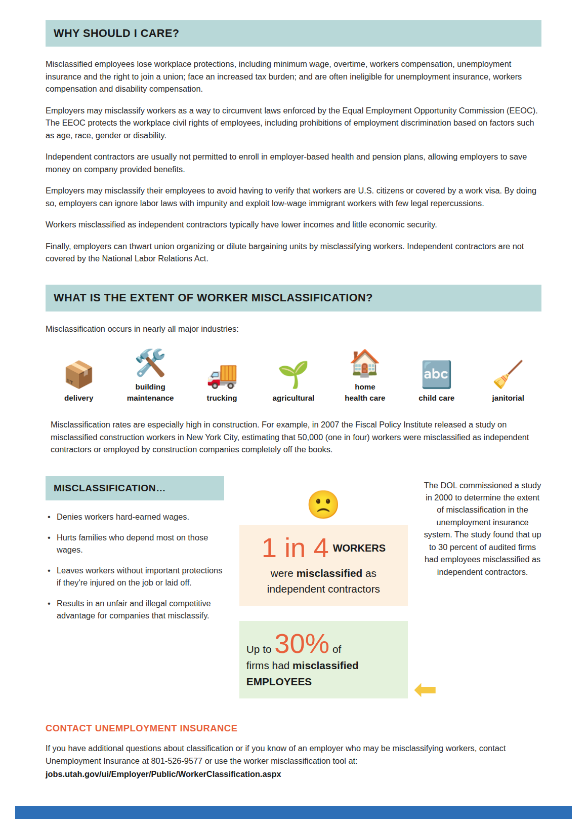Why Should I Care?
Misclassified employees lose workplace protections, including minimum wage, overtime, workers compensation, unemployment insurance and the right to join a union; face an increased tax burden; and are often ineligible for unemployment insurance, workers compensation and disability compensation.
Employers may misclassify workers as a way to circumvent laws enforced by the Equal Employment Opportunity Commission (EEOC). The EEOC protects the workplace civil rights of employees, including prohibitions of employment discrimination based on factors such as age, race, gender or disability.
Independent contractors are usually not permitted to enroll in employer-based health and pension plans, allowing employers to save money on company provided benefits.
Employers may misclassify their employees to avoid having to verify that workers are U.S. citizens or covered by a work visa. By doing so, employers can ignore labor laws with impunity and exploit low-wage immigrant workers with few legal repercussions.
Workers misclassified as independent contractors typically have lower incomes and little economic security.
Finally, employers can thwart union organizing or dilute bargaining units by misclassifying workers. Independent contractors are not covered by the National Labor Relations Act.
What is the Extent of Worker Misclassification?
Misclassification occurs in nearly all major industries:
📦
delivery
🛠️
building
maintenance
🚚
trucking
🌱
agricultural
🏠
home
health care
🔤
child care
🧹
janitorial
Misclassification rates are especially high in construction. For example, in 2007 the Fiscal Policy Institute released a study on misclassified construction workers in New York City, estimating that 50,000 (one in four) workers were misclassified as independent contractors or employed by construction companies completely off the books.
Misclassification…
Denies workers hard-earned wages.
Hurts families who depend most on those wages.
Leaves workers without important protections if they're injured on the job or laid off.
Results in an unfair and illegal competitive advantage for companies that misclassify.
🙁
1 in 4 WORKERS
were misclassified as independent contractors
Up to 30% of
firms had misclassified
Employees
⬅
The DOL commissioned a study in 2000 to determine the extent of misclassification in the unemployment insurance system. The study found that up to 30 percent of audited firms had employees misclassified as independent contractors.
Contact Unemployment Insurance
If you have additional questions about classification or if you know of an employer who may be misclassifying workers, contact Unemployment Insurance at 801-526-9577 or use the worker misclassification tool at: jobs.utah.gov/ui/Employer/Public/WorkerClassification.aspx